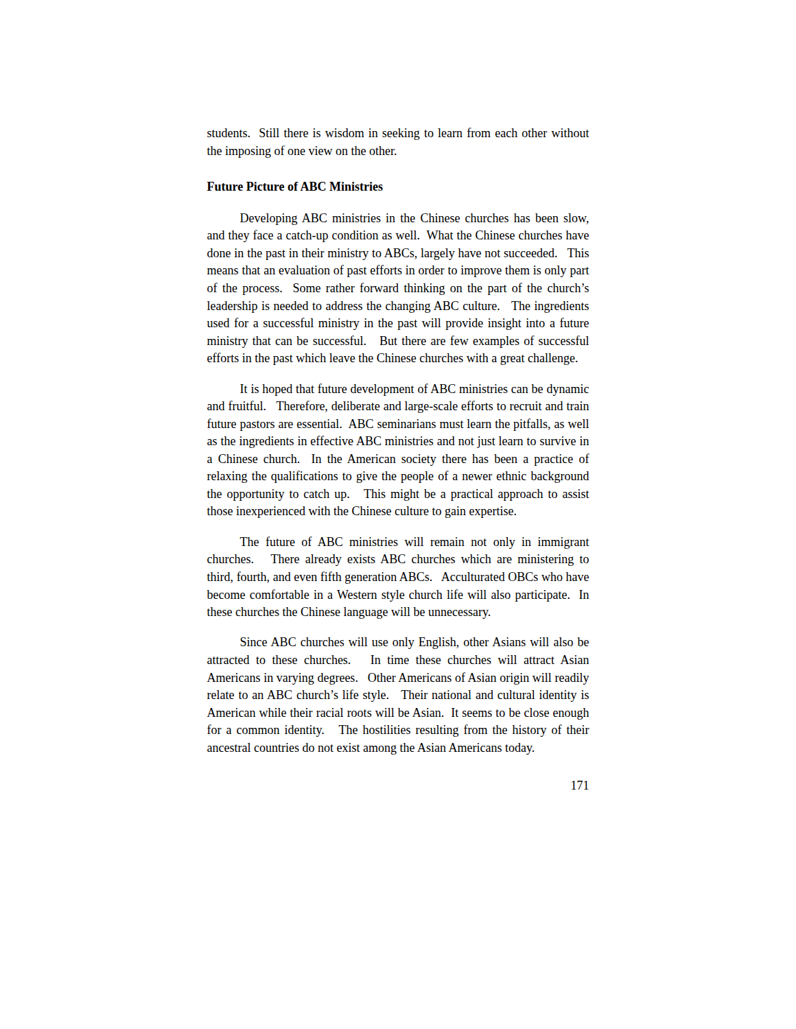students. Still there is wisdom in seeking to learn from each other without the imposing of one view on the other.
Future Picture of ABC Ministries
Developing ABC ministries in the Chinese churches has been slow, and they face a catch-up condition as well. What the Chinese churches have done in the past in their ministry to ABCs, largely have not succeeded. This means that an evaluation of past efforts in order to improve them is only part of the process. Some rather forward thinking on the part of the church’s leadership is needed to address the changing ABC culture. The ingredients used for a successful ministry in the past will provide insight into a future ministry that can be successful. But there are few examples of successful efforts in the past which leave the Chinese churches with a great challenge.
It is hoped that future development of ABC ministries can be dynamic and fruitful. Therefore, deliberate and large-scale efforts to recruit and train future pastors are essential. ABC seminarians must learn the pitfalls, as well as the ingredients in effective ABC ministries and not just learn to survive in a Chinese church. In the American society there has been a practice of relaxing the qualifications to give the people of a newer ethnic background the opportunity to catch up. This might be a practical approach to assist those inexperienced with the Chinese culture to gain expertise.
The future of ABC ministries will remain not only in immigrant churches. There already exists ABC churches which are ministering to third, fourth, and even fifth generation ABCs. Acculturated OBCs who have become comfortable in a Western style church life will also participate. In these churches the Chinese language will be unnecessary.
Since ABC churches will use only English, other Asians will also be attracted to these churches. In time these churches will attract Asian Americans in varying degrees. Other Americans of Asian origin will readily relate to an ABC church’s life style. Their national and cultural identity is American while their racial roots will be Asian. It seems to be close enough for a common identity. The hostilities resulting from the history of their ancestral countries do not exist among the Asian Americans today.
171